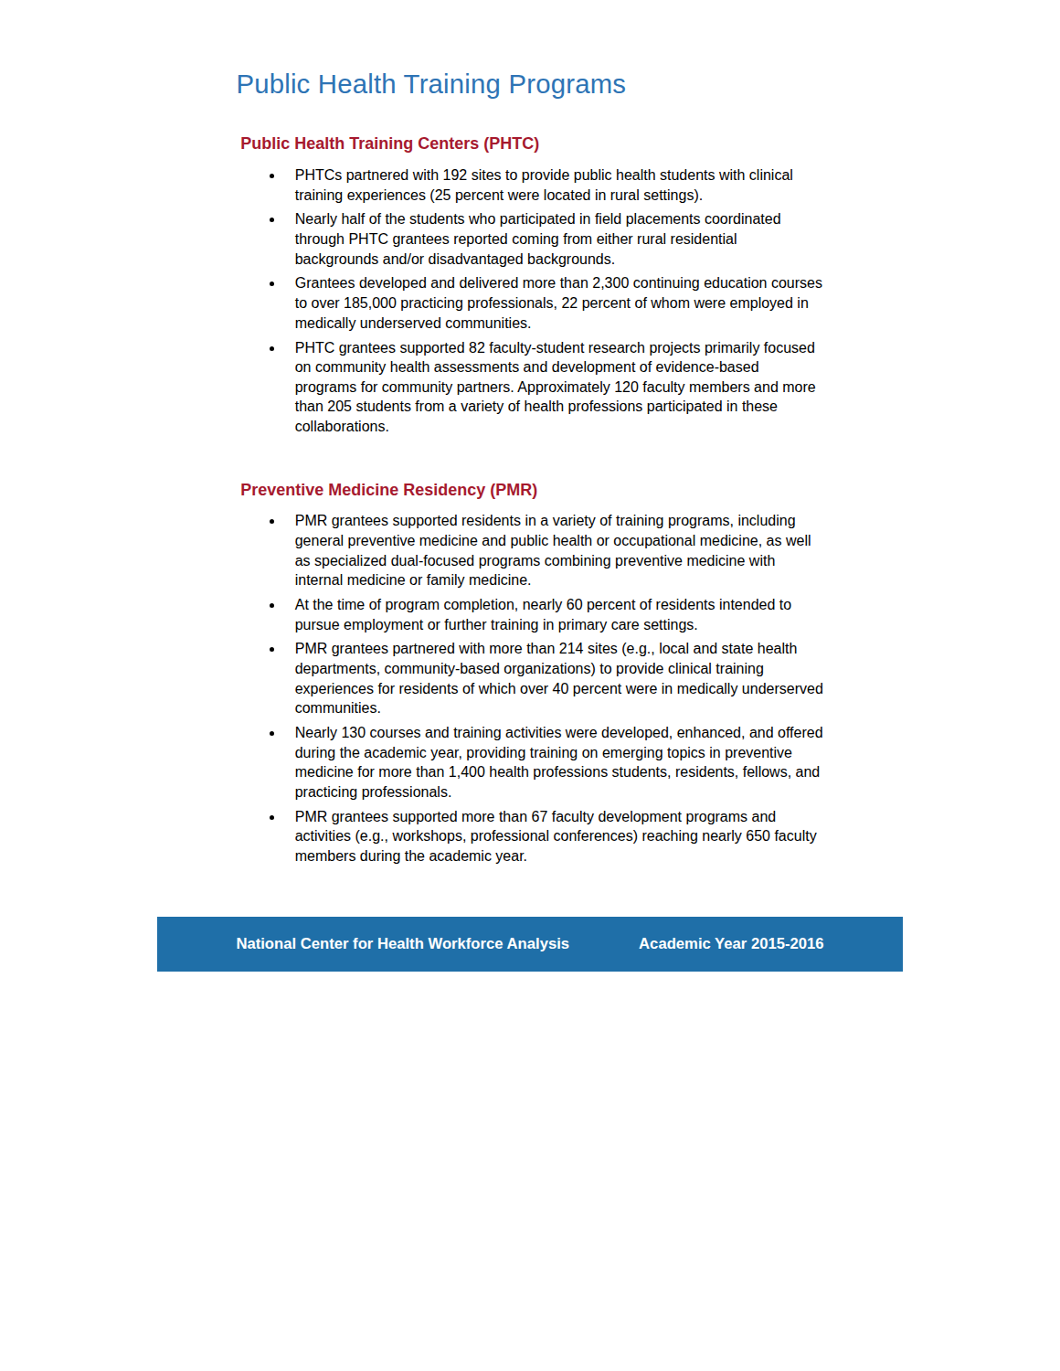Public Health Training Programs
Public Health Training Centers (PHTC)
PHTCs partnered with 192 sites to provide public health students with clinical training experiences (25 percent were located in rural settings).
Nearly half of the students who participated in field placements coordinated through PHTC grantees reported coming from either rural residential backgrounds and/or disadvantaged backgrounds.
Grantees developed and delivered more than 2,300 continuing education courses to over 185,000 practicing professionals, 22 percent of whom were employed in medically underserved communities.
PHTC grantees supported 82 faculty-student research projects primarily focused on community health assessments and development of evidence-based programs for community partners. Approximately 120 faculty members and more than 205 students from a variety of health professions participated in these collaborations.
Preventive Medicine Residency (PMR)
PMR grantees supported residents in a variety of training programs, including general preventive medicine and public health or occupational medicine, as well as specialized dual-focused programs combining preventive medicine with internal medicine or family medicine.
At the time of program completion, nearly 60 percent of residents intended to pursue employment or further training in primary care settings.
PMR grantees partnered with more than 214 sites (e.g., local and state health departments, community-based organizations) to provide clinical training experiences for residents of which over 40 percent were in medically underserved communities.
Nearly 130 courses and training activities were developed, enhanced, and offered during the academic year, providing training on emerging topics in preventive medicine for more than 1,400 health professions students, residents, fellows, and practicing professionals.
PMR grantees supported more than 67 faculty development programs and activities (e.g., workshops, professional conferences) reaching nearly 650 faculty members during the academic year.
National Center for Health Workforce Analysis
Academic Year 2015-2016